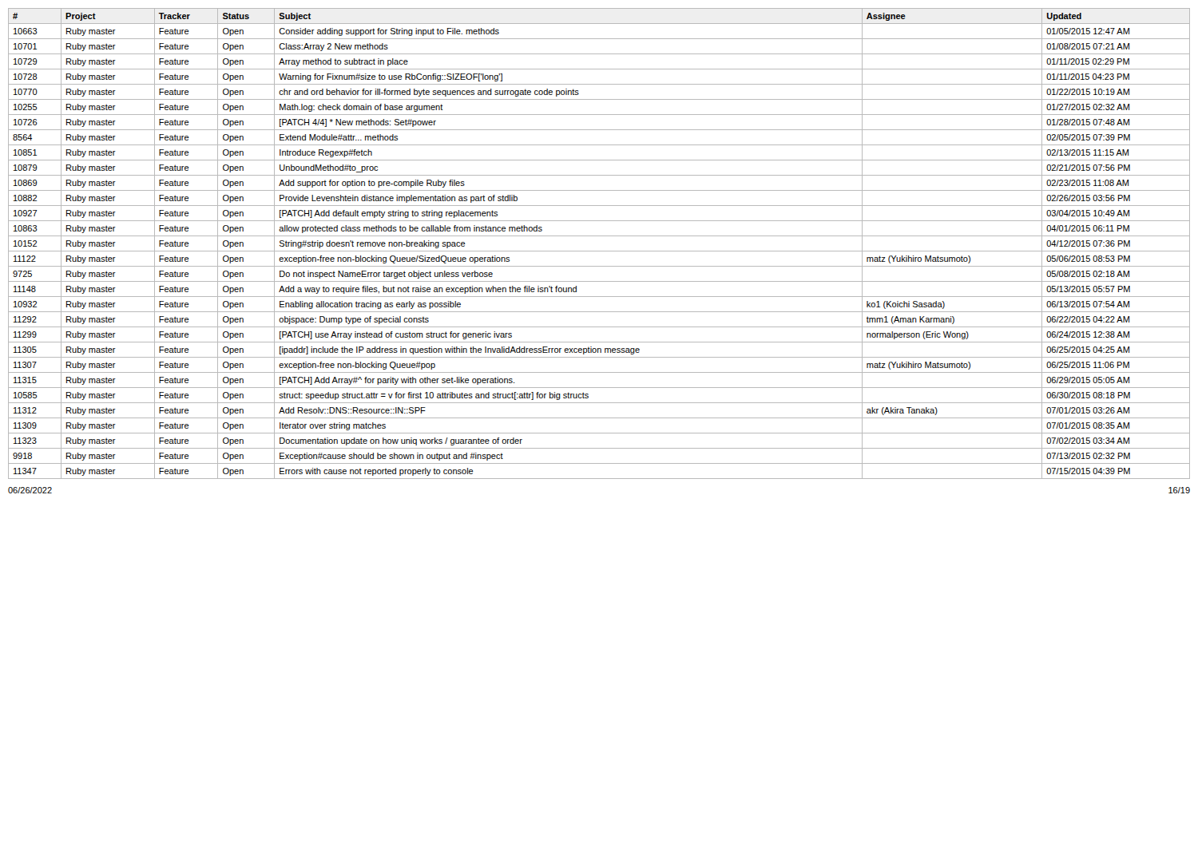| # | Project | Tracker | Status | Subject | Assignee | Updated |
| --- | --- | --- | --- | --- | --- | --- |
| 10663 | Ruby master | Feature | Open | Consider adding support for String input to File. methods | | 01/05/2015 12:47 AM |
| 10701 | Ruby master | Feature | Open | Class:Array 2 New methods | | 01/08/2015 07:21 AM |
| 10729 | Ruby master | Feature | Open | Array method to subtract in place | | 01/11/2015 02:29 PM |
| 10728 | Ruby master | Feature | Open | Warning for Fixnum#size to use RbConfig::SIZEOF['long'] | | 01/11/2015 04:23 PM |
| 10770 | Ruby master | Feature | Open | chr and ord behavior for ill-formed byte sequences and surrogate code points | | 01/22/2015 10:19 AM |
| 10255 | Ruby master | Feature | Open | Math.log: check domain of base argument | | 01/27/2015 02:32 AM |
| 10726 | Ruby master | Feature | Open | [PATCH 4/4] * New methods: Set#power | | 01/28/2015 07:48 AM |
| 8564 | Ruby master | Feature | Open | Extend Module#attr... methods | | 02/05/2015 07:39 PM |
| 10851 | Ruby master | Feature | Open | Introduce Regexp#fetch | | 02/13/2015 11:15 AM |
| 10879 | Ruby master | Feature | Open | UnboundMethod#to_proc | | 02/21/2015 07:56 PM |
| 10869 | Ruby master | Feature | Open | Add support for option to pre-compile Ruby files | | 02/23/2015 11:08 AM |
| 10882 | Ruby master | Feature | Open | Provide Levenshtein distance implementation as part of stdlib | | 02/26/2015 03:56 PM |
| 10927 | Ruby master | Feature | Open | [PATCH] Add default empty string to string replacements | | 03/04/2015 10:49 AM |
| 10863 | Ruby master | Feature | Open | allow protected class methods to be callable from instance methods | | 04/01/2015 06:11 PM |
| 10152 | Ruby master | Feature | Open | String#strip doesn't remove non-breaking space | | 04/12/2015 07:36 PM |
| 11122 | Ruby master | Feature | Open | exception-free non-blocking Queue/SizedQueue operations | matz (Yukihiro Matsumoto) | 05/06/2015 08:53 PM |
| 9725 | Ruby master | Feature | Open | Do not inspect NameError target object unless verbose | | 05/08/2015 02:18 AM |
| 11148 | Ruby master | Feature | Open | Add a way to require files, but not raise an exception when the file isn't found | | 05/13/2015 05:57 PM |
| 10932 | Ruby master | Feature | Open | Enabling allocation tracing as early as possible | ko1 (Koichi Sasada) | 06/13/2015 07:54 AM |
| 11292 | Ruby master | Feature | Open | objspace: Dump type of special consts | tmm1 (Aman Karmani) | 06/22/2015 04:22 AM |
| 11299 | Ruby master | Feature | Open | [PATCH] use Array instead of custom struct for generic ivars | normalperson (Eric Wong) | 06/24/2015 12:38 AM |
| 11305 | Ruby master | Feature | Open | [ipaddr] include the IP address in question within the InvalidAddressError exception message | | 06/25/2015 04:25 AM |
| 11307 | Ruby master | Feature | Open | exception-free non-blocking Queue#pop | matz (Yukihiro Matsumoto) | 06/25/2015 11:06 PM |
| 11315 | Ruby master | Feature | Open | [PATCH] Add Array#^ for parity with other set-like operations. | | 06/29/2015 05:05 AM |
| 10585 | Ruby master | Feature | Open | struct: speedup struct.attr = v for first 10 attributes and struct[:attr] for big structs | | 06/30/2015 08:18 PM |
| 11312 | Ruby master | Feature | Open | Add Resolv::DNS::Resource::IN::SPF | akr (Akira Tanaka) | 07/01/2015 03:26 AM |
| 11309 | Ruby master | Feature | Open | Iterator over string matches | | 07/01/2015 08:35 AM |
| 11323 | Ruby master | Feature | Open | Documentation update on how uniq works / guarantee of order | | 07/02/2015 03:34 AM |
| 9918 | Ruby master | Feature | Open | Exception#cause should be shown in output and #inspect | | 07/13/2015 02:32 PM |
| 11347 | Ruby master | Feature | Open | Errors with cause not reported properly to console | | 07/15/2015 04:39 PM |
06/26/2022 16/19